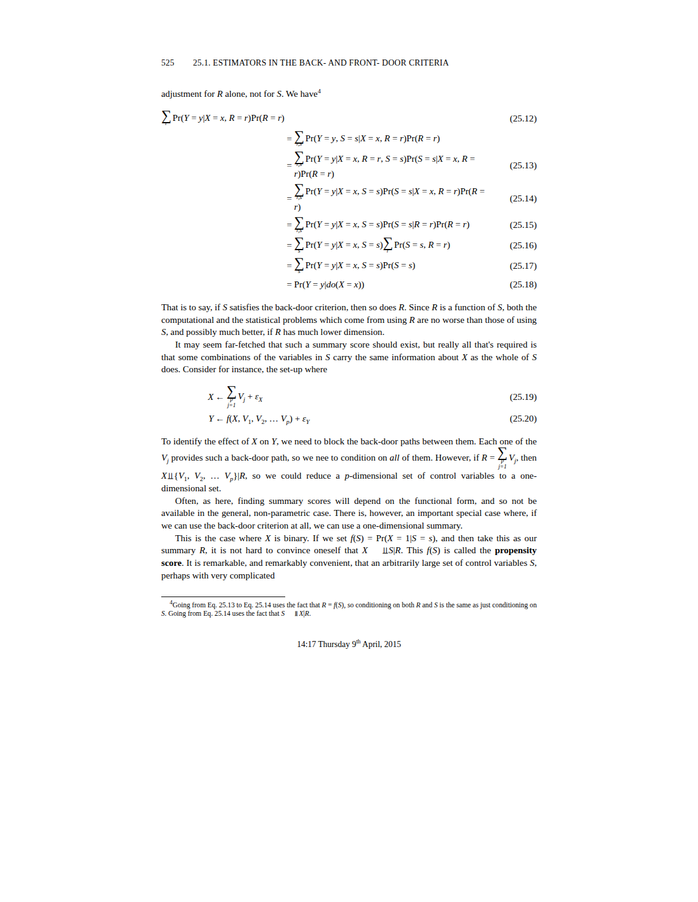52525.1. ESTIMATORS IN THE BACK- AND FRONT- DOOR CRITERIA
adjustment for R alone, not for S. We have4
| ∑ r Pr ( Y = y / X = x , R = r ) Pr ( R = r ) | | | (25.12) |
| | = | ∑ r,s Pr ( Y = y , S = s / X = x , R = r ) Pr ( R = r ) | |
| | = | ∑ r,s Pr ( Y = y / X = x , R = r , S = s ) Pr ( S = s / X = x , R = r ) Pr ( R = r ) | (25.13) |
| | = | ∑ r,s Pr ( Y = y / X = x , S = s ) Pr ( S = s / X = x , R = r ) Pr ( R = r ) | (25.14) |
| | = | ∑ r,s Pr ( Y = y / X = x , S = s ) Pr ( S = s / R = r ) Pr ( R = r ) | (25.15) |
| | = | ∑ s Pr ( Y = y / X = x , S = s ) ∑ r Pr ( S = s , R = r ) | (25.16) |
| | = | ∑ s Pr ( Y = y / X = x , S = s ) Pr ( S = s ) | (25.17) |
| | = | Pr ( Y = y / do ( X = x )) | (25.18) |
That is to say, if S satisfies the back-door criterion, then so does R. Since R is a function of S, both the computational and the statistical problems which come from using R are no worse than those of using S, and possibly much better, if R has much lower dimension.
It may seem far-fetched that such a summary score should exist, but really all that's required is that some combinations of the variables in S carry the same information about X as the whole of S does. Consider for instance, the set-up where
| X | ← | ∑ p j=1 V j + ε X | (25.19) |
| Y | ← | f ( X , V 1 , V 2 , … V p ) + ε Y | (25.20) |
To identify the effect of X on Y, we need to block the back-door paths between them. Each one of the Vj provides such a back-door path, so we nee to condition on all of them. However, if R = ∑pj=1 Vj, then X {V1, V2, … Vp}|R, so we could reduce a p-dimensional set of control variables to a one-dimensional set.
Often, as here, finding summary scores will depend on the functional form, and so not be available in the general, non-parametric case. There is, however, an important special case where, if we can use the back-door criterion at all, we can use a one-dimensional summary.
This is the case where X is binary. If we set f(S) = Pr(X = 1|S = s), and then take this as our summary R, it is not hard to convince oneself that X S|R. This f(S) is called the propensity score. It is remarkable, and remarkably convenient, that an arbitrarily large set of control variables S, perhaps with very complicated
4Going from Eq. 25.13 to Eq. 25.14 uses the fact that R = f(S), so conditioning on both R and S is the same as just conditioning on S. Going from Eq. 25.14 uses the fact that S X|R.
14:17 Thursday 9th April, 2015